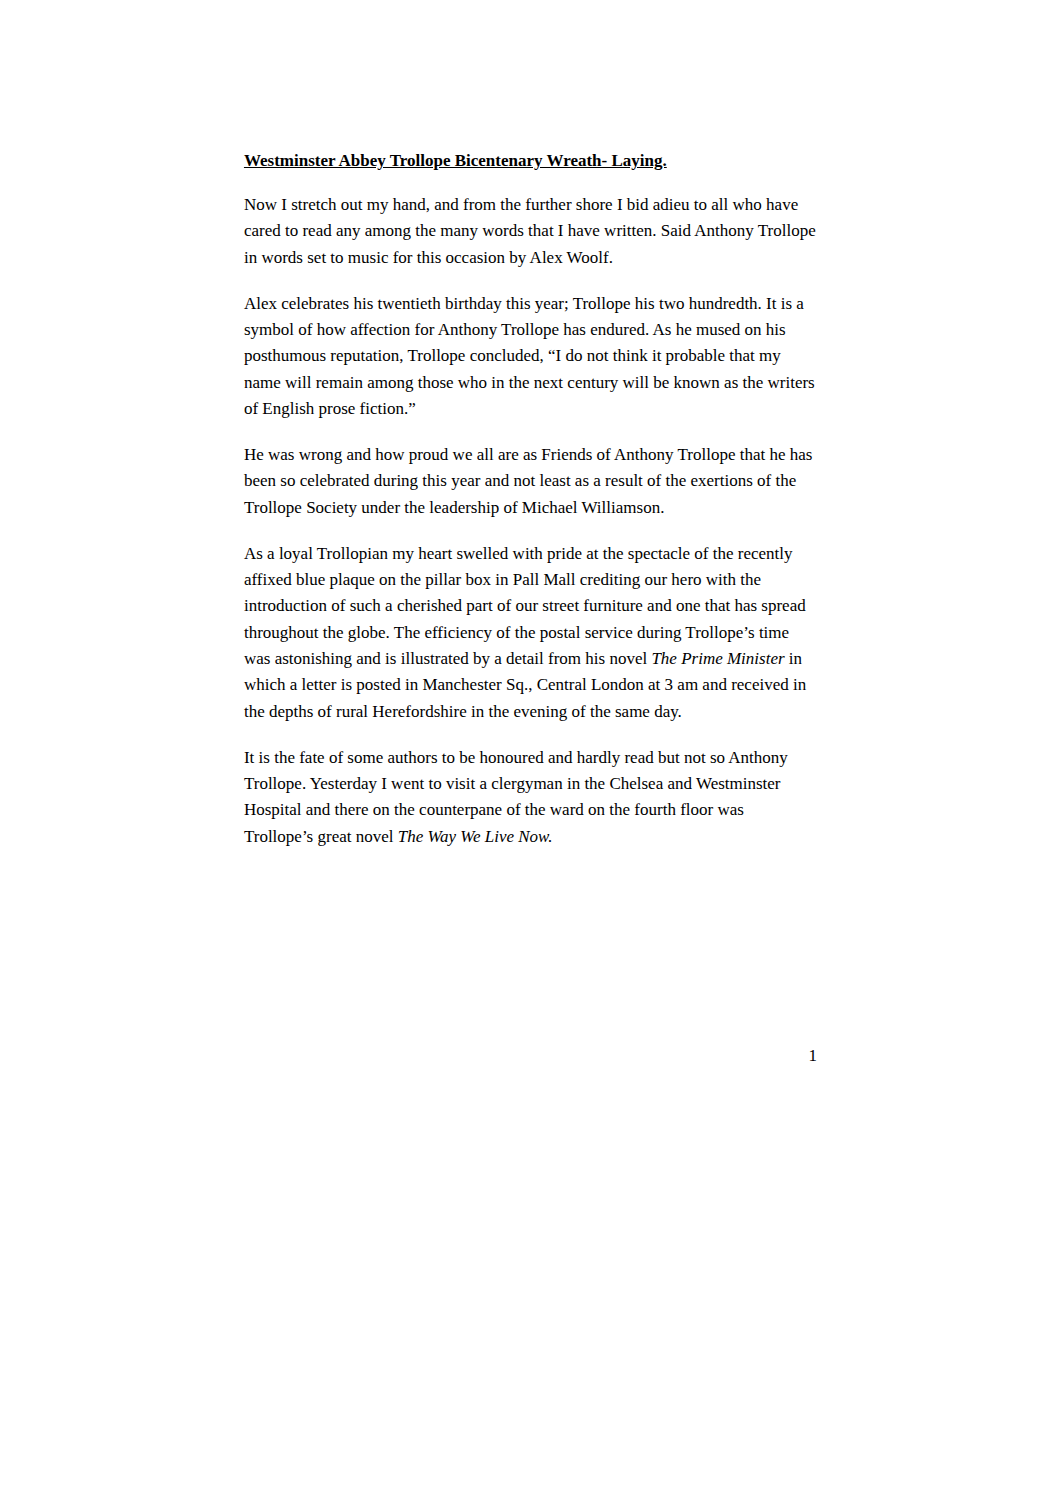Westminster Abbey Trollope Bicentenary Wreath- Laying.
Now I stretch out my hand, and from the further shore I bid adieu to all who have cared to read any among the many words that I have written. Said Anthony Trollope in words set to music for this occasion by Alex Woolf.
Alex celebrates his twentieth birthday this year; Trollope his two hundredth. It is a symbol of how affection for Anthony Trollope has endured. As he mused on his posthumous reputation, Trollope concluded, “I do not think it probable that my name will remain among those who in the next century will be known as the writers of English prose fiction.”
He was wrong and how proud we all are as Friends of Anthony Trollope that he has been so celebrated during this year and not least as a result of the exertions of the Trollope Society under the leadership of Michael Williamson.
As a loyal Trollopian my heart swelled with pride at the spectacle of the recently affixed blue plaque on the pillar box in Pall Mall crediting our hero with the introduction of such a cherished part of our street furniture and one that has spread throughout the globe. The efficiency of the postal service during Trollope’s time was astonishing and is illustrated by a detail from his novel The Prime Minister in which a letter is posted in Manchester Sq., Central London at 3 am and received in the depths of rural Herefordshire in the evening of the same day.
It is the fate of some authors to be honoured and hardly read but not so Anthony Trollope. Yesterday I went to visit a clergyman in the Chelsea and Westminster Hospital and there on the counterpane of the ward on the fourth floor was Trollope’s great novel The Way We Live Now.
1